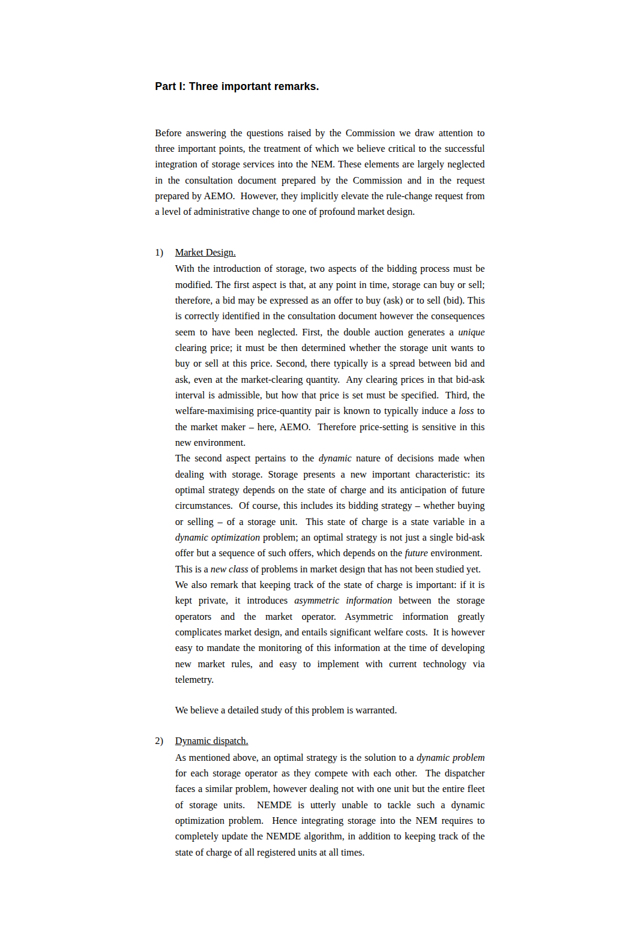Part I: Three important remarks.
Before answering the questions raised by the Commission we draw attention to three important points, the treatment of which we believe critical to the successful integration of storage services into the NEM. These elements are largely neglected in the consultation document prepared by the Commission and in the request prepared by AEMO. However, they implicitly elevate the rule-change request from a level of administrative change to one of profound market design.
Market Design.
With the introduction of storage, two aspects of the bidding process must be modified. The first aspect is that, at any point in time, storage can buy or sell; therefore, a bid may be expressed as an offer to buy (ask) or to sell (bid). This is correctly identified in the consultation document however the consequences seem to have been neglected. First, the double auction generates a unique clearing price; it must be then determined whether the storage unit wants to buy or sell at this price. Second, there typically is a spread between bid and ask, even at the market-clearing quantity. Any clearing prices in that bid-ask interval is admissible, but how that price is set must be specified. Third, the welfare-maximising price-quantity pair is known to typically induce a loss to the market maker – here, AEMO. Therefore price-setting is sensitive in this new environment.
The second aspect pertains to the dynamic nature of decisions made when dealing with storage. Storage presents a new important characteristic: its optimal strategy depends on the state of charge and its anticipation of future circumstances. Of course, this includes its bidding strategy – whether buying or selling – of a storage unit. This state of charge is a state variable in a dynamic optimization problem; an optimal strategy is not just a single bid-ask offer but a sequence of such offers, which depends on the future environment. This is a new class of problems in market design that has not been studied yet.
We also remark that keeping track of the state of charge is important: if it is kept private, it introduces asymmetric information between the storage operators and the market operator. Asymmetric information greatly complicates market design, and entails significant welfare costs. It is however easy to mandate the monitoring of this information at the time of developing new market rules, and easy to implement with current technology via telemetry.
We believe a detailed study of this problem is warranted.
Dynamic dispatch.
As mentioned above, an optimal strategy is the solution to a dynamic problem for each storage operator as they compete with each other. The dispatcher faces a similar problem, however dealing not with one unit but the entire fleet of storage units. NEMDE is utterly unable to tackle such a dynamic optimization problem. Hence integrating storage into the NEM requires to completely update the NEMDE algorithm, in addition to keeping track of the state of charge of all registered units at all times.